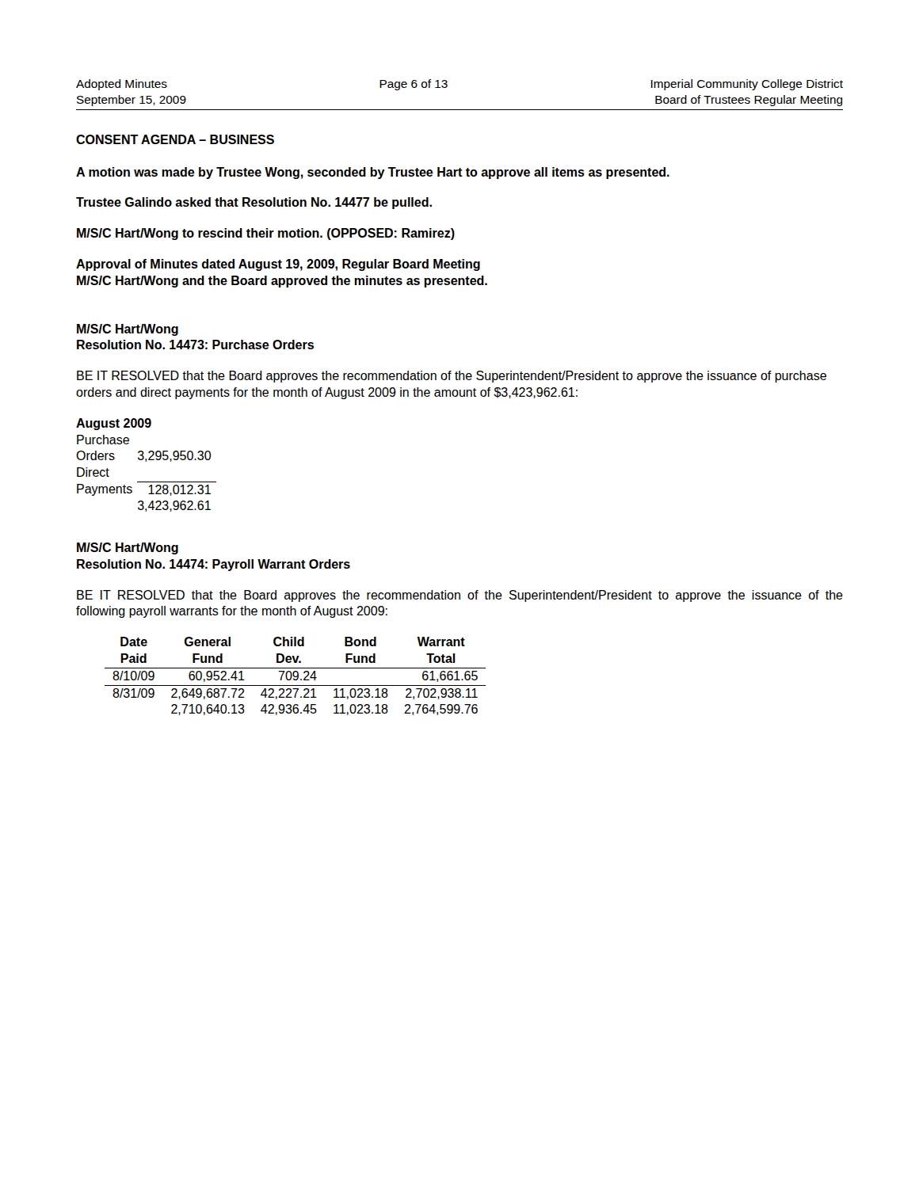| Adopted Minutes | Page 6 of 13 | Imperial Community College District |
| September 15, 2009 | | Board of Trustees Regular Meeting |
CONSENT AGENDA – BUSINESS
A motion was made by Trustee Wong, seconded by Trustee Hart to approve all items as presented.
Trustee Galindo asked that Resolution No. 14477 be pulled.
M/S/C Hart/Wong to rescind their motion. (OPPOSED: Ramirez)
Approval of Minutes dated August 19, 2009, Regular Board Meeting
M/S/C Hart/Wong and the Board approved the minutes as presented.
M/S/C Hart/Wong
Resolution No. 14473: Purchase Orders
BE IT RESOLVED that the Board approves the recommendation of the Superintendent/President to approve the issuance of purchase orders and direct payments for the month of August 2009 in the amount of $3,423,962.61:
August 2009
| Purchase | |
| Orders | 3,295,950.30 |
| Direct | |
| Payments | 128,012.31 |
| | 3,423,962.61 |
M/S/C Hart/Wong
Resolution No. 14474: Payroll Warrant Orders
BE IT RESOLVED that the Board approves the recommendation of the Superintendent/President to approve the issuance of the following payroll warrants for the month of August 2009:
| Date | General | Child | Bond | Warrant |
| --- | --- | --- | --- | --- |
| Paid | Fund | Dev. | Fund | Total |
| 8/10/09 | 60,952.41 | 709.24 | | 61,661.65 |
| 8/31/09 | 2,649,687.72 | 42,227.21 | 11,023.18 | 2,702,938.11 |
| | 2,710,640.13 | 42,936.45 | 11,023.18 | 2,764,599.76 |